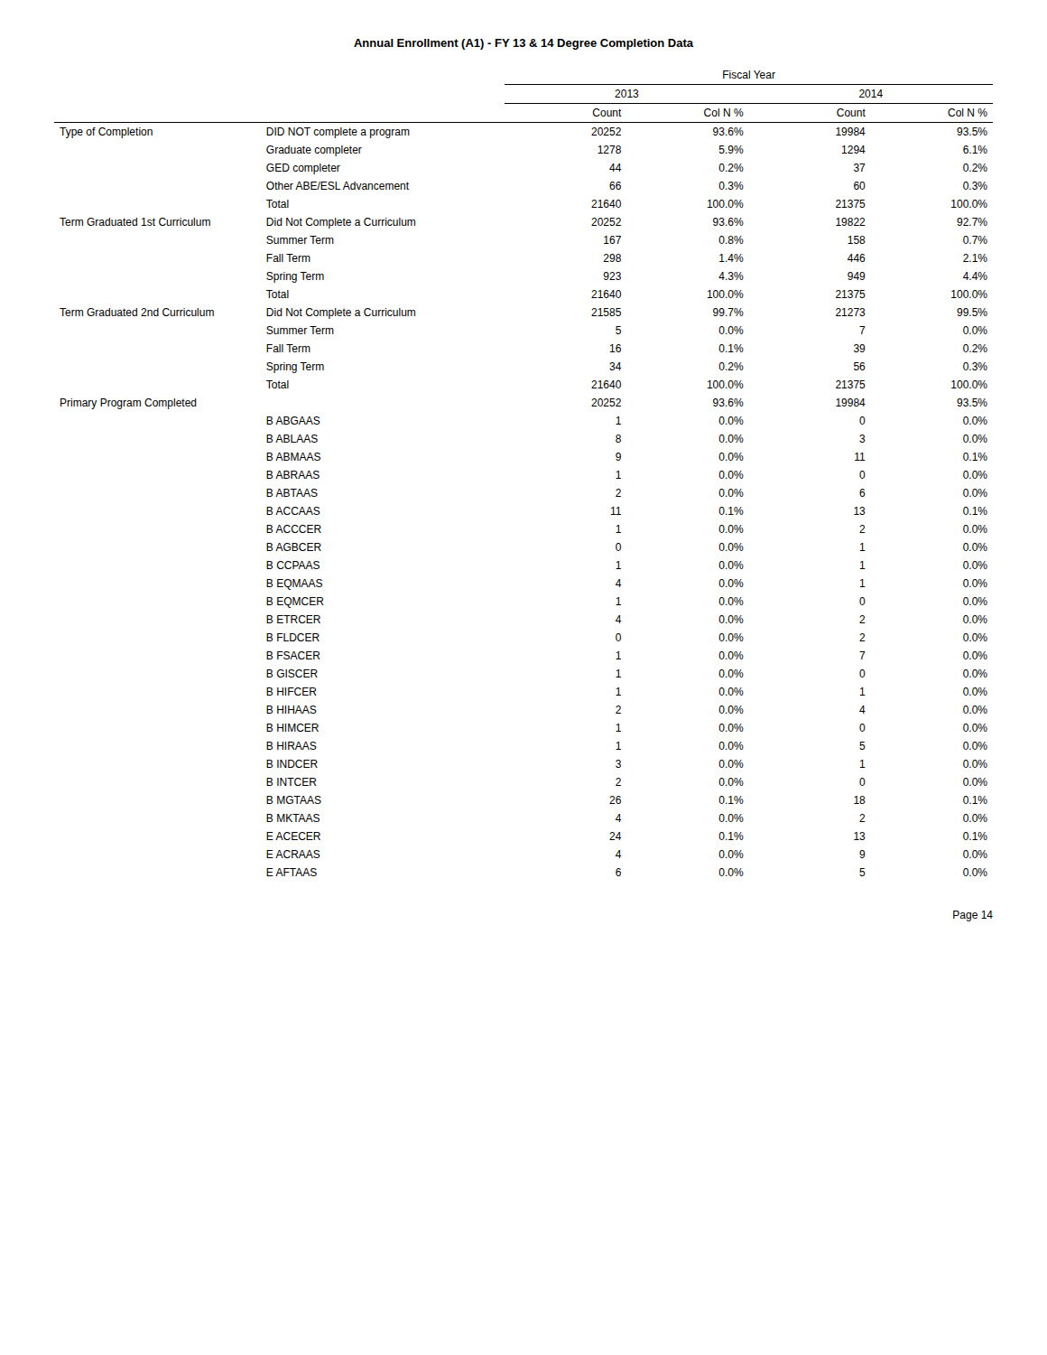Annual Enrollment (A1) - FY 13 & 14 Degree Completion Data
| | | Fiscal Year |
| | | 2013 | 2014 |
| | | Count | Col N % | Count | Col N % |
| Type of Completion | DID NOT complete a program | 20252 | 93.6% | 19984 | 93.5% |
| | Graduate completer | 1278 | 5.9% | 1294 | 6.1% |
| | GED completer | 44 | 0.2% | 37 | 0.2% |
| | Other ABE/ESL Advancement | 66 | 0.3% | 60 | 0.3% |
| | Total | 21640 | 100.0% | 21375 | 100.0% |
| Term Graduated 1st Curriculum | Did Not Complete a Curriculum | 20252 | 93.6% | 19822 | 92.7% |
| | Summer Term | 167 | 0.8% | 158 | 0.7% |
| | Fall Term | 298 | 1.4% | 446 | 2.1% |
| | Spring Term | 923 | 4.3% | 949 | 4.4% |
| | Total | 21640 | 100.0% | 21375 | 100.0% |
| Term Graduated 2nd Curriculum | Did Not Complete a Curriculum | 21585 | 99.7% | 21273 | 99.5% |
| | Summer Term | 5 | 0.0% | 7 | 0.0% |
| | Fall Term | 16 | 0.1% | 39 | 0.2% |
| | Spring Term | 34 | 0.2% | 56 | 0.3% |
| | Total | 21640 | 100.0% | 21375 | 100.0% |
| Primary Program Completed | | 20252 | 93.6% | 19984 | 93.5% |
| | B ABGAAS | 1 | 0.0% | 0 | 0.0% |
| | B ABLAAS | 8 | 0.0% | 3 | 0.0% |
| | B ABMAAS | 9 | 0.0% | 11 | 0.1% |
| | B ABRAAS | 1 | 0.0% | 0 | 0.0% |
| | B ABTAAS | 2 | 0.0% | 6 | 0.0% |
| | B ACCAAS | 11 | 0.1% | 13 | 0.1% |
| | B ACCCER | 1 | 0.0% | 2 | 0.0% |
| | B AGBCER | 0 | 0.0% | 1 | 0.0% |
| | B CCPAAS | 1 | 0.0% | 1 | 0.0% |
| | B EQMAAS | 4 | 0.0% | 1 | 0.0% |
| | B EQMCER | 1 | 0.0% | 0 | 0.0% |
| | B ETRCER | 4 | 0.0% | 2 | 0.0% |
| | B FLDCER | 0 | 0.0% | 2 | 0.0% |
| | B FSACER | 1 | 0.0% | 7 | 0.0% |
| | B GISCER | 1 | 0.0% | 0 | 0.0% |
| | B HIFCER | 1 | 0.0% | 1 | 0.0% |
| | B HIHAAS | 2 | 0.0% | 4 | 0.0% |
| | B HIMCER | 1 | 0.0% | 0 | 0.0% |
| | B HIRAAS | 1 | 0.0% | 5 | 0.0% |
| | B INDCER | 3 | 0.0% | 1 | 0.0% |
| | B INTCER | 2 | 0.0% | 0 | 0.0% |
| | B MGTAAS | 26 | 0.1% | 18 | 0.1% |
| | B MKTAAS | 4 | 0.0% | 2 | 0.0% |
| | E ACECER | 24 | 0.1% | 13 | 0.1% |
| | E ACRAAS | 4 | 0.0% | 9 | 0.0% |
| | E AFTAAS | 6 | 0.0% | 5 | 0.0% |
Page 14